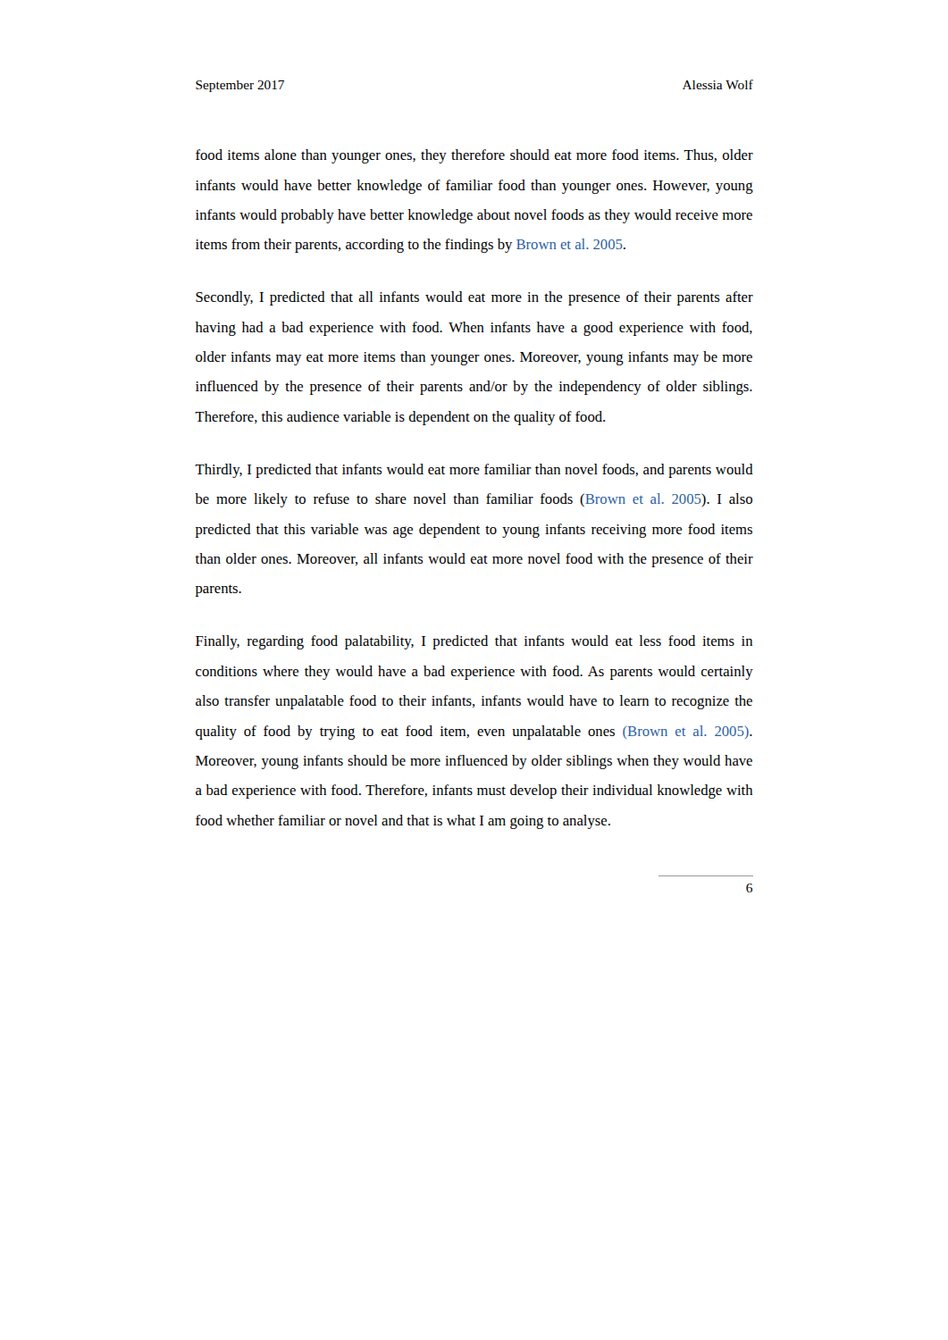September 2017
Alessia Wolf
food items alone than younger ones, they therefore should eat more food items. Thus, older infants would have better knowledge of familiar food than younger ones. However, young infants would probably have better knowledge about novel foods as they would receive more items from their parents, according to the findings by Brown et al. 2005.
Secondly, I predicted that all infants would eat more in the presence of their parents after having had a bad experience with food. When infants have a good experience with food, older infants may eat more items than younger ones. Moreover, young infants may be more influenced by the presence of their parents and/or by the independency of older siblings. Therefore, this audience variable is dependent on the quality of food.
Thirdly, I predicted that infants would eat more familiar than novel foods, and parents would be more likely to refuse to share novel than familiar foods (Brown et al. 2005). I also predicted that this variable was age dependent to young infants receiving more food items than older ones. Moreover, all infants would eat more novel food with the presence of their parents.
Finally, regarding food palatability, I predicted that infants would eat less food items in conditions where they would have a bad experience with food. As parents would certainly also transfer unpalatable food to their infants, infants would have to learn to recognize the quality of food by trying to eat food item, even unpalatable ones (Brown et al. 2005). Moreover, young infants should be more influenced by older siblings when they would have a bad experience with food. Therefore, infants must develop their individual knowledge with food whether familiar or novel and that is what I am going to analyse.
6